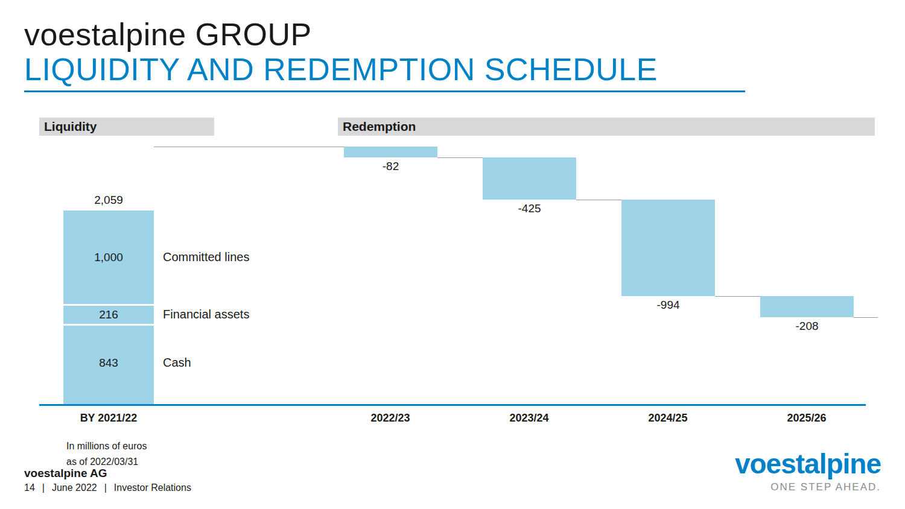voestalpine GROUP LIQUIDITY AND REDEMPTION SCHEDULE
Liquidity
Redemption
2,059
1,000
216
843
Committed lines
Financial assets
Cash
-82
-425
-994
-208
BY 2021/22 2022/23 2023/24 2024/25 2025/26
In millions of euros
as of 2022/03/31
voestalpine AG
14|June 2022|Investor Relations
voestalpine
ONE STEP AHEAD.